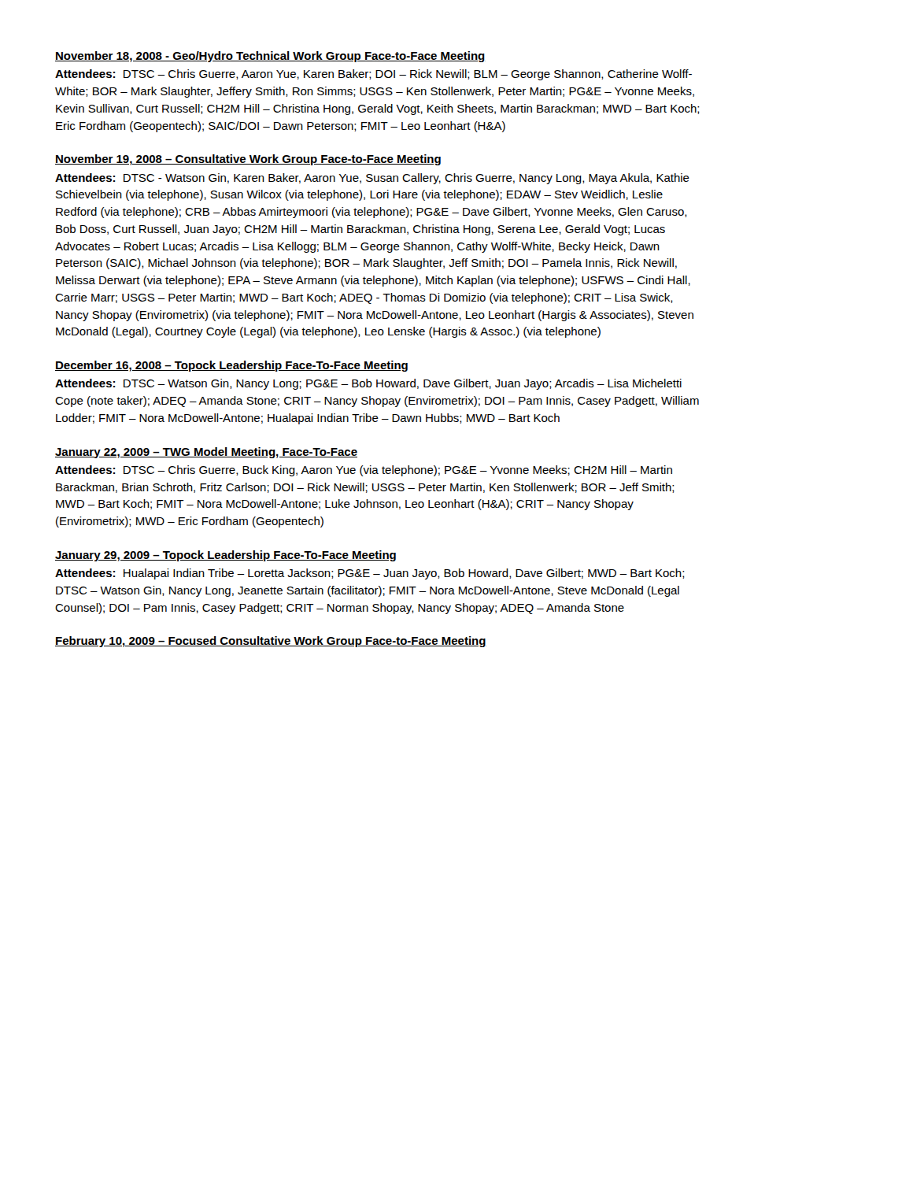November 18, 2008 - Geo/Hydro Technical Work Group Face-to-Face Meeting
Attendees: DTSC – Chris Guerre, Aaron Yue, Karen Baker; DOI – Rick Newill; BLM – George Shannon, Catherine Wolff-White; BOR – Mark Slaughter, Jeffery Smith, Ron Simms; USGS – Ken Stollenwerk, Peter Martin; PG&E – Yvonne Meeks, Kevin Sullivan, Curt Russell; CH2M Hill – Christina Hong, Gerald Vogt, Keith Sheets, Martin Barackman; MWD – Bart Koch; Eric Fordham (Geopentech); SAIC/DOI – Dawn Peterson; FMIT – Leo Leonhart (H&A)
November 19, 2008 – Consultative Work Group Face-to-Face Meeting
Attendees: DTSC - Watson Gin, Karen Baker, Aaron Yue, Susan Callery, Chris Guerre, Nancy Long, Maya Akula, Kathie Schievelbein (via telephone), Susan Wilcox (via telephone), Lori Hare (via telephone); EDAW – Stev Weidlich, Leslie Redford (via telephone); CRB – Abbas Amirteymoori (via telephone); PG&E – Dave Gilbert, Yvonne Meeks, Glen Caruso, Bob Doss, Curt Russell, Juan Jayo; CH2M Hill – Martin Barackman, Christina Hong, Serena Lee, Gerald Vogt; Lucas Advocates – Robert Lucas; Arcadis – Lisa Kellogg; BLM – George Shannon, Cathy Wolff-White, Becky Heick, Dawn Peterson (SAIC), Michael Johnson (via telephone); BOR – Mark Slaughter, Jeff Smith; DOI – Pamela Innis, Rick Newill, Melissa Derwart (via telephone); EPA – Steve Armann (via telephone), Mitch Kaplan (via telephone); USFWS – Cindi Hall, Carrie Marr; USGS – Peter Martin; MWD – Bart Koch; ADEQ - Thomas Di Domizio (via telephone); CRIT – Lisa Swick, Nancy Shopay (Envirometrix) (via telephone); FMIT – Nora McDowell-Antone, Leo Leonhart (Hargis & Associates), Steven McDonald (Legal), Courtney Coyle (Legal) (via telephone), Leo Lenske (Hargis & Assoc.) (via telephone)
December 16, 2008 – Topock Leadership Face-To-Face Meeting
Attendees: DTSC – Watson Gin, Nancy Long; PG&E – Bob Howard, Dave Gilbert, Juan Jayo; Arcadis – Lisa Micheletti Cope (note taker); ADEQ – Amanda Stone; CRIT – Nancy Shopay (Envirometrix); DOI – Pam Innis, Casey Padgett, William Lodder; FMIT – Nora McDowell-Antone; Hualapai Indian Tribe – Dawn Hubbs; MWD – Bart Koch
January 22, 2009 – TWG Model Meeting, Face-To-Face
Attendees: DTSC – Chris Guerre, Buck King, Aaron Yue (via telephone); PG&E – Yvonne Meeks; CH2M Hill – Martin Barackman, Brian Schroth, Fritz Carlson; DOI – Rick Newill; USGS – Peter Martin, Ken Stollenwerk; BOR – Jeff Smith; MWD – Bart Koch; FMIT – Nora McDowell-Antone; Luke Johnson, Leo Leonhart (H&A); CRIT – Nancy Shopay (Envirometrix); MWD – Eric Fordham (Geopentech)
January 29, 2009 – Topock Leadership Face-To-Face Meeting
Attendees: Hualapai Indian Tribe – Loretta Jackson; PG&E – Juan Jayo, Bob Howard, Dave Gilbert; MWD – Bart Koch; DTSC – Watson Gin, Nancy Long, Jeanette Sartain (facilitator); FMIT – Nora McDowell-Antone, Steve McDonald (Legal Counsel); DOI – Pam Innis, Casey Padgett; CRIT – Norman Shopay, Nancy Shopay; ADEQ – Amanda Stone
February 10, 2009 – Focused Consultative Work Group Face-to-Face Meeting